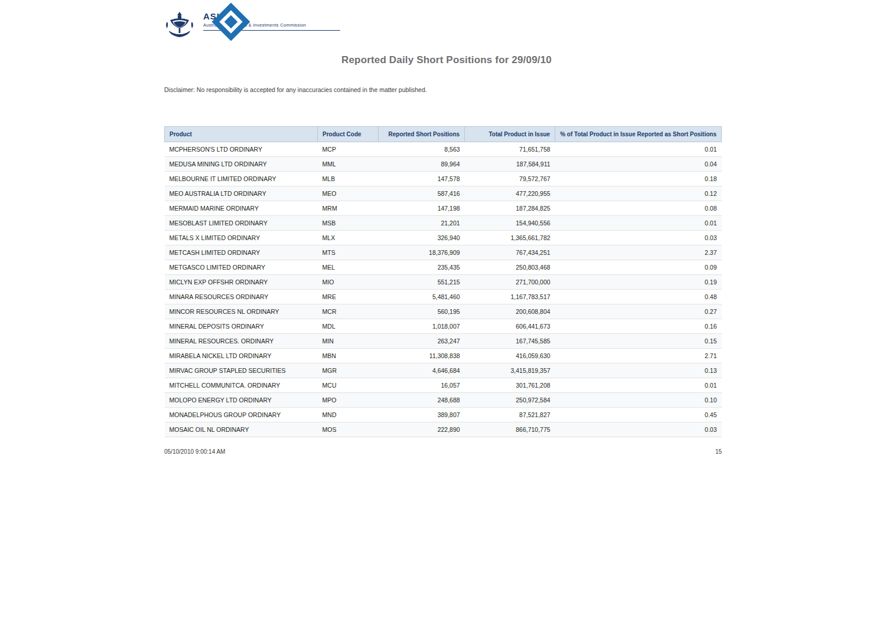ASIC
Australian Securities & Investments Commission
Reported Daily Short Positions for 29/09/10
Disclaimer: No responsibility is accepted for any inaccuracies contained in the matter published.
| Product | Product Code | Reported Short Positions | Total Product in Issue | % of Total Product in Issue Reported as Short Positions |
| --- | --- | --- | --- | --- |
| MCPHERSON'S LTD ORDINARY | MCP | 8,563 | 71,651,758 | 0.01 |
| MEDUSA MINING LTD ORDINARY | MML | 89,964 | 187,584,911 | 0.04 |
| MELBOURNE IT LIMITED ORDINARY | MLB | 147,578 | 79,572,767 | 0.18 |
| MEO AUSTRALIA LTD ORDINARY | MEO | 587,416 | 477,220,955 | 0.12 |
| MERMAID MARINE ORDINARY | MRM | 147,198 | 187,284,825 | 0.08 |
| MESOBLAST LIMITED ORDINARY | MSB | 21,201 | 154,940,556 | 0.01 |
| METALS X LIMITED ORDINARY | MLX | 326,940 | 1,365,661,782 | 0.03 |
| METCASH LIMITED ORDINARY | MTS | 18,376,909 | 767,434,251 | 2.37 |
| METGASCO LIMITED ORDINARY | MEL | 235,435 | 250,803,468 | 0.09 |
| MICLYN EXP OFFSHR ORDINARY | MIO | 551,215 | 271,700,000 | 0.19 |
| MINARA RESOURCES ORDINARY | MRE | 5,481,460 | 1,167,783,517 | 0.48 |
| MINCOR RESOURCES NL ORDINARY | MCR | 560,195 | 200,608,804 | 0.27 |
| MINERAL DEPOSITS ORDINARY | MDL | 1,018,007 | 606,441,673 | 0.16 |
| MINERAL RESOURCES. ORDINARY | MIN | 263,247 | 167,745,585 | 0.15 |
| MIRABELA NICKEL LTD ORDINARY | MBN | 11,308,838 | 416,059,630 | 2.71 |
| MIRVAC GROUP STAPLED SECURITIES | MGR | 4,646,684 | 3,415,819,357 | 0.13 |
| MITCHELL COMMUNITCA. ORDINARY | MCU | 16,057 | 301,761,208 | 0.01 |
| MOLOPO ENERGY LTD ORDINARY | MPO | 248,688 | 250,972,584 | 0.10 |
| MONADELPHOUS GROUP ORDINARY | MND | 389,807 | 87,521,827 | 0.45 |
| MOSAIC OIL NL ORDINARY | MOS | 222,890 | 866,710,775 | 0.03 |
05/10/2010 9:00:14 AM
15